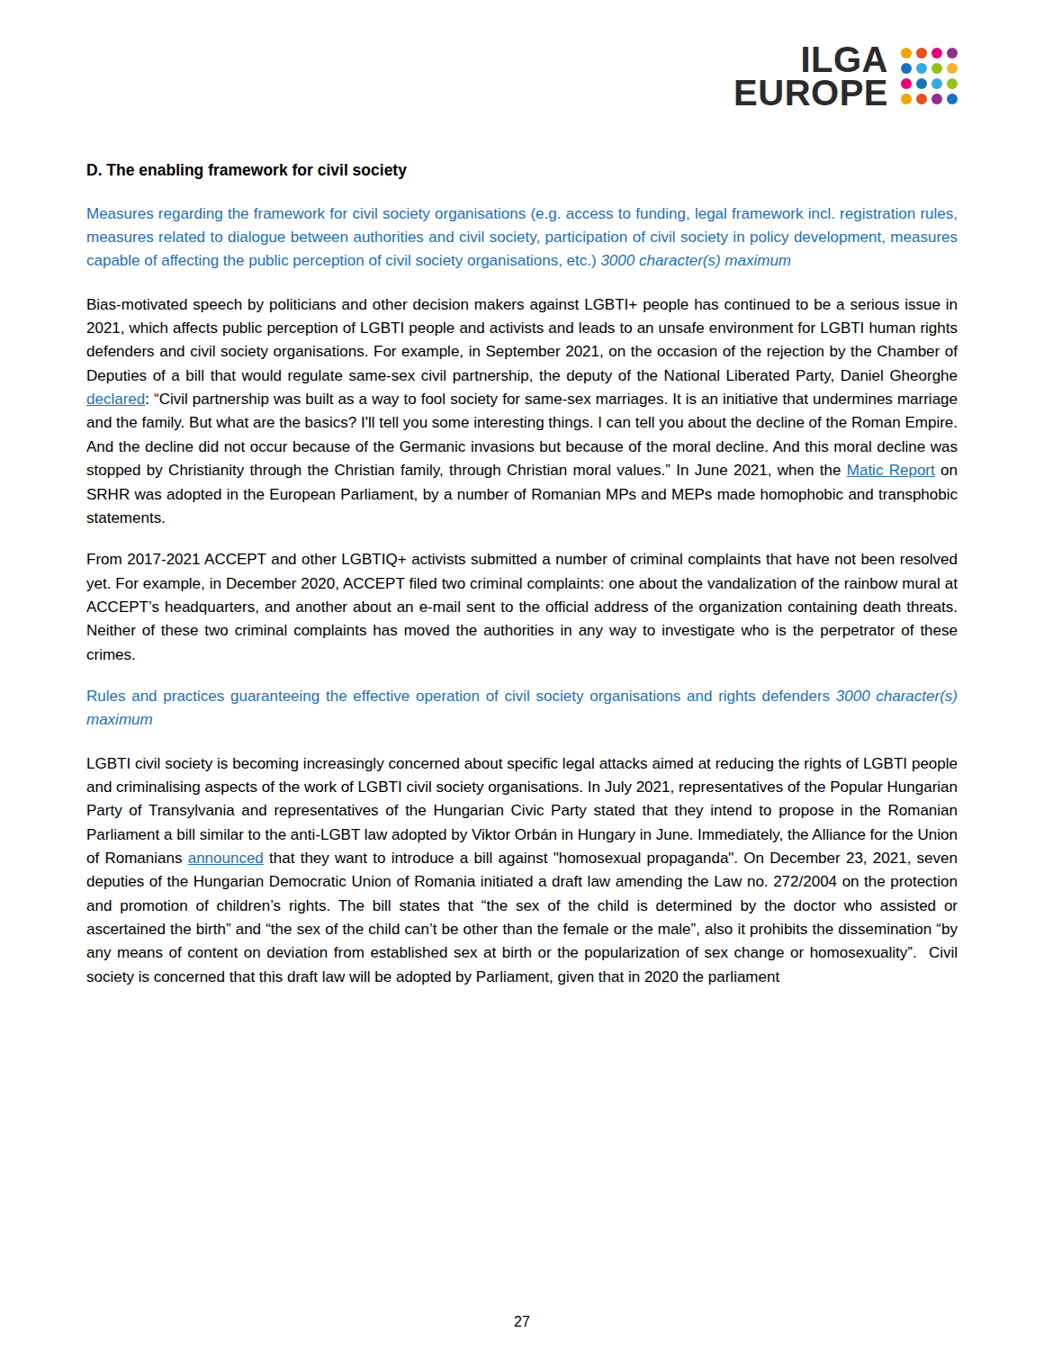ILGA EUROPE
D. The enabling framework for civil society
Measures regarding the framework for civil society organisations (e.g. access to funding, legal framework incl. registration rules, measures related to dialogue between authorities and civil society, participation of civil society in policy development, measures capable of affecting the public perception of civil society organisations, etc.) 3000 character(s) maximum
Bias-motivated speech by politicians and other decision makers against LGBTI+ people has continued to be a serious issue in 2021, which affects public perception of LGBTI people and activists and leads to an unsafe environment for LGBTI human rights defenders and civil society organisations. For example, in September 2021, on the occasion of the rejection by the Chamber of Deputies of a bill that would regulate same-sex civil partnership, the deputy of the National Liberated Party, Daniel Gheorghe declared: “Civil partnership was built as a way to fool society for same-sex marriages. It is an initiative that undermines marriage and the family. But what are the basics? I'll tell you some interesting things. I can tell you about the decline of the Roman Empire. And the decline did not occur because of the Germanic invasions but because of the moral decline. And this moral decline was stopped by Christianity through the Christian family, through Christian moral values.” In June 2021, when the Matic Report on SRHR was adopted in the European Parliament, by a number of Romanian MPs and MEPs made homophobic and transphobic statements.
From 2017-2021 ACCEPT and other LGBTIQ+ activists submitted a number of criminal complaints that have not been resolved yet. For example, in December 2020, ACCEPT filed two criminal complaints: one about the vandalization of the rainbow mural at ACCEPT’s headquarters, and another about an e-mail sent to the official address of the organization containing death threats. Neither of these two criminal complaints has moved the authorities in any way to investigate who is the perpetrator of these crimes.
Rules and practices guaranteeing the effective operation of civil society organisations and rights defenders 3000 character(s) maximum
LGBTI civil society is becoming increasingly concerned about specific legal attacks aimed at reducing the rights of LGBTI people and criminalising aspects of the work of LGBTI civil society organisations. In July 2021, representatives of the Popular Hungarian Party of Transylvania and representatives of the Hungarian Civic Party stated that they intend to propose in the Romanian Parliament a bill similar to the anti-LGBT law adopted by Viktor Orbán in Hungary in June. Immediately, the Alliance for the Union of Romanians announced that they want to introduce a bill against "homosexual propaganda". On December 23, 2021, seven deputies of the Hungarian Democratic Union of Romania initiated a draft law amending the Law no. 272/2004 on the protection and promotion of children’s rights. The bill states that “the sex of the child is determined by the doctor who assisted or ascertained the birth” and “the sex of the child can’t be other than the female or the male”, also it prohibits the dissemination “by any means of content on deviation from established sex at birth or the popularization of sex change or homosexuality”. Civil society is concerned that this draft law will be adopted by Parliament, given that in 2020 the parliament
27